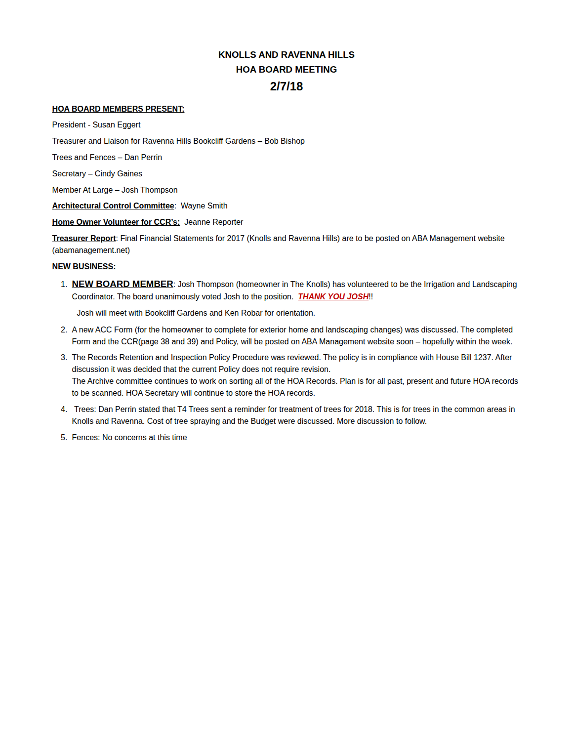KNOLLS AND RAVENNA HILLS
HOA BOARD MEETING
2/7/18
HOA BOARD MEMBERS PRESENT:
President - Susan Eggert
Treasurer and Liaison for Ravenna Hills Bookcliff Gardens – Bob Bishop
Trees and Fences – Dan Perrin
Secretary – Cindy Gaines
Member At Large – Josh Thompson
Architectural Control Committee: Wayne Smith
Home Owner Volunteer for CCR’s: Jeanne Reporter
Treasurer Report: Final Financial Statements for 2017 (Knolls and Ravenna Hills) are to be posted on ABA Management website (abamanagement.net)
NEW BUSINESS:
NEW BOARD MEMBER: Josh Thompson (homeowner in The Knolls) has volunteered to be the Irrigation and Landscaping Coordinator. The board unanimously voted Josh to the position. THANK YOU JOSH!!
Josh will meet with Bookcliff Gardens and Ken Robar for orientation.
A new ACC Form (for the homeowner to complete for exterior home and landscaping changes) was discussed. The completed Form and the CCR(page 38 and 39) and Policy, will be posted on ABA Management website soon – hopefully within the week.
The Records Retention and Inspection Policy Procedure was reviewed. The policy is in compliance with House Bill 1237. After discussion it was decided that the current Policy does not require revision.
The Archive committee continues to work on sorting all of the HOA Records. Plan is for all past, present and future HOA records to be scanned. HOA Secretary will continue to store the HOA records.
Trees: Dan Perrin stated that T4 Trees sent a reminder for treatment of trees for 2018. This is for trees in the common areas in Knolls and Ravenna. Cost of tree spraying and the Budget were discussed. More discussion to follow.
Fences: No concerns at this time